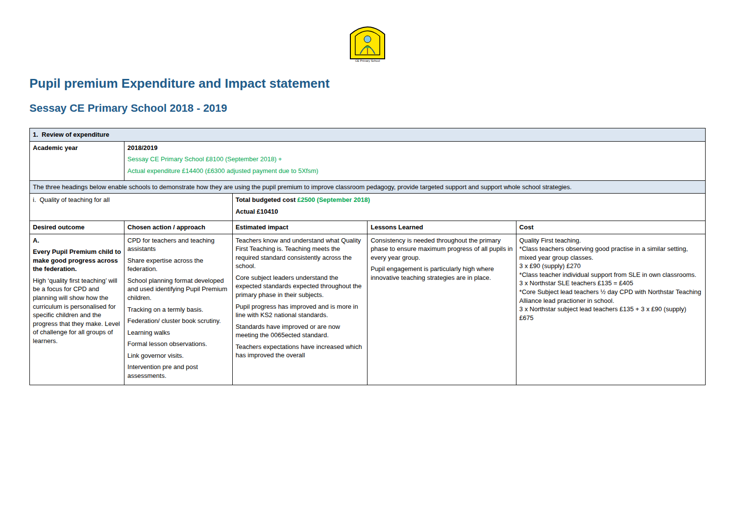CE Primary School
Pupil premium Expenditure and Impact statement
Sessay CE Primary School 2018 - 2019
| 1. Review of expenditure |
| Academic year | 2018/2019 Sessay CE Primary School £8100 (September 2018) + Actual expenditure £14400 (£6300 adjusted payment due to 5Xfsm) |
| The three headings below enable schools to demonstrate how they are using the pupil premium to improve classroom pedagogy, provide targeted support and support whole school strategies. |
| i. Quality of teaching for all | Total budgeted cost £2500 (September 2018) Actual £10410 |
| Desired outcome | Chosen action / approach | Estimated impact | Lessons Learned | Cost |
| A. Every Pupil Premium child to make good progress across the federation. High ‘quality first teaching’ will be a focus for CPD and planning will show how the curriculum is personalised for specific children and the progress that they make. Level of challenge for all groups of learners. | CPD for teachers and teaching assistants Share expertise across the federation. School planning format developed and used identifying Pupil Premium children. Tracking on a termly basis. Federation/ cluster book scrutiny. Learning walks Formal lesson observations. Link governor visits. Intervention pre and post assessments. | Teachers know and understand what Quality First Teaching is. Teaching meets the required standard consistently across the school. Core subject leaders understand the expected standards expected throughout the primary phase in their subjects. Pupil progress has improved and is more in line with KS2 national standards. Standards have improved or are now meeting the 0065ected standard. Teachers expectations have increased which has improved the overall | Consistency is needed throughout the primary phase to ensure maximum progress of all pupils in every year group. Pupil engagement is particularly high where innovative teaching strategies are in place. | Quality First teaching. *Class teachers observing good practise in a similar setting, mixed year group classes. 3 x £90 (supply) £270 *Class teacher individual support from SLE in own classrooms. 3 x Northstar SLE teachers £135 = £405 *Core Subject lead teachers ½ day CPD with Northstar Teaching Alliance lead practioner in school. 3 x Northstar subject lead teachers £135 + 3 x £90 (supply) £675 |